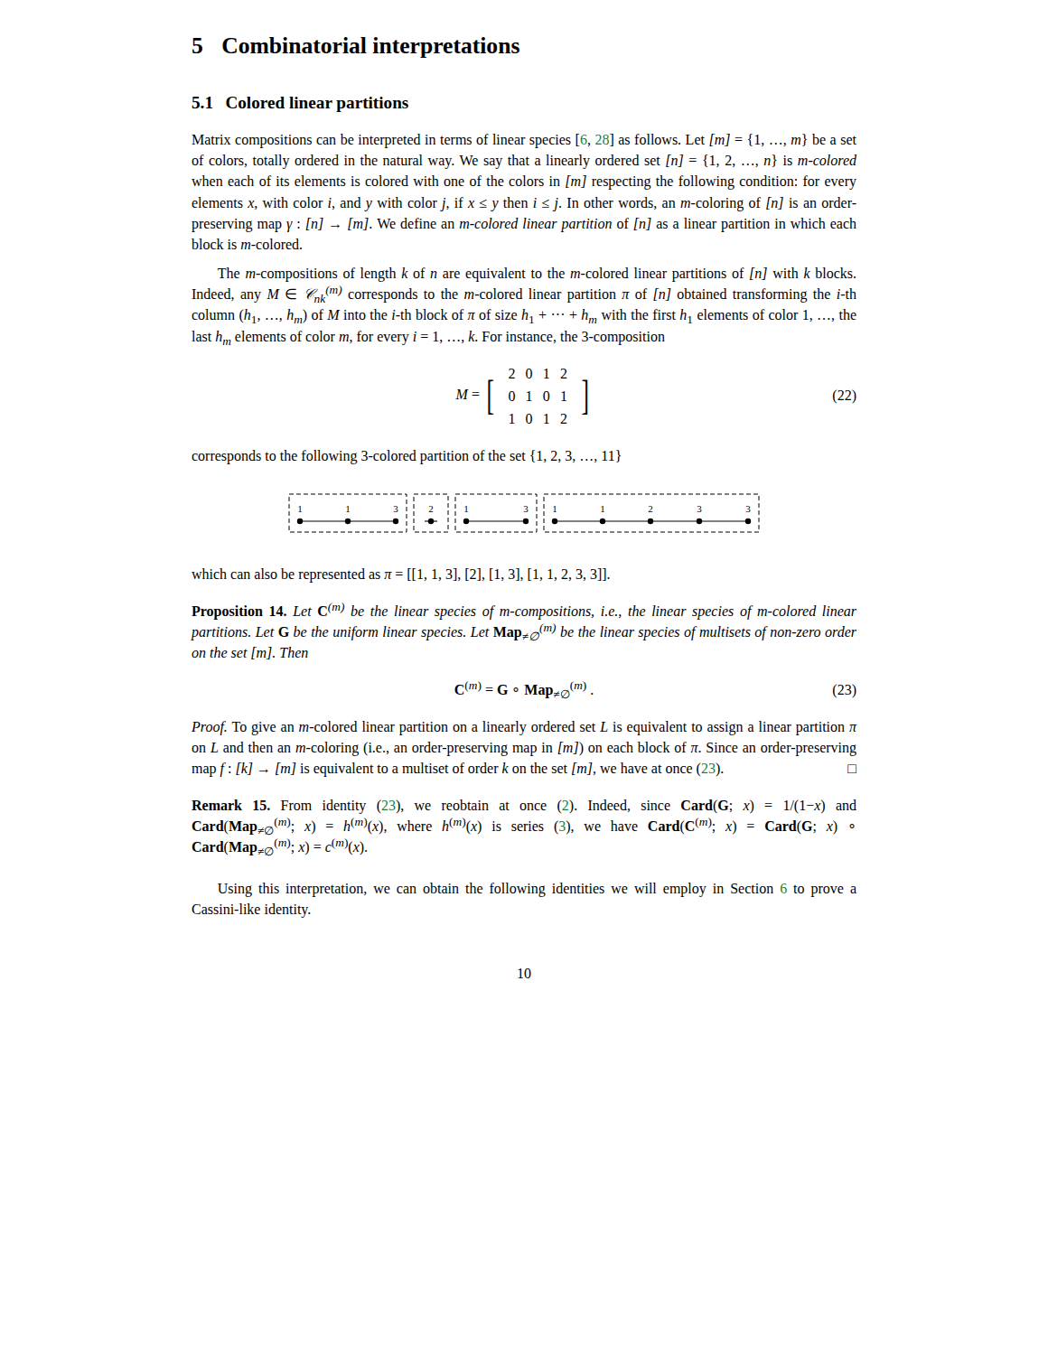5 Combinatorial interpretations
5.1 Colored linear partitions
Matrix compositions can be interpreted in terms of linear species [6, 28] as follows. Let [m] = {1, …, m} be a set of colors, totally ordered in the natural way. We say that a linearly ordered set [n] = {1, 2, …, n} is m-colored when each of its elements is colored with one of the colors in [m] respecting the following condition: for every elements x, with color i, and y with color j, if x ≤ y then i ≤ j. In other words, an m-coloring of [n] is an order-preserving map γ : [n] → [m]. We define an m-colored linear partition of [n] as a linear partition in which each block is m-colored.
The m-compositions of length k of n are equivalent to the m-colored linear partitions of [n] with k blocks. Indeed, any M ∈ 𝒞nk(m) corresponds to the m-colored linear partition π of [n] obtained transforming the i-th column (h1, …, hm) of M into the i-th block of π of size h1 + ··· + hm with the first h1 elements of color 1, …, the last hm elements of color m, for every i = 1, …, k. For instance, the 3-composition
M = [
| 2 | 0 | 1 | 2 |
| 0 | 1 | 0 | 1 |
| 1 | 0 | 1 | 2 |
] (22)
corresponds to the following 3-colored partition of the set {1, 2, 3, …, 11}
1 1 3 2 1 3 1 1 2 3 3
which can also be represented as π = [[1, 1, 3], [2], [1, 3], [1, 1, 2, 3, 3]].
Proposition 14. Let C(m) be the linear species of m-compositions, i.e., the linear species of m-colored linear partitions. Let G be the uniform linear species. Let Map≠∅(m) be the linear species of multisets of non-zero order on the set [m]. Then
C(m) = G ∘ Map≠∅(m) . (23)
Proof. To give an m-colored linear partition on a linearly ordered set L is equivalent to assign a linear partition π on L and then an m-coloring (i.e., an order-preserving map in [m]) on each block of π. Since an order-preserving map f : [k] → [m] is equivalent to a multiset of order k on the set [m], we have at once (23). □
Remark 15. From identity (23), we reobtain at once (2). Indeed, since Card(G; x) = 1/(1−x) and Card(Map≠∅(m); x) = h(m)(x), where h(m)(x) is series (3), we have Card(C(m); x) = Card(G; x) ∘ Card(Map≠∅(m); x) = c(m)(x).
Using this interpretation, we can obtain the following identities we will employ in Section 6 to prove a Cassini-like identity.
10